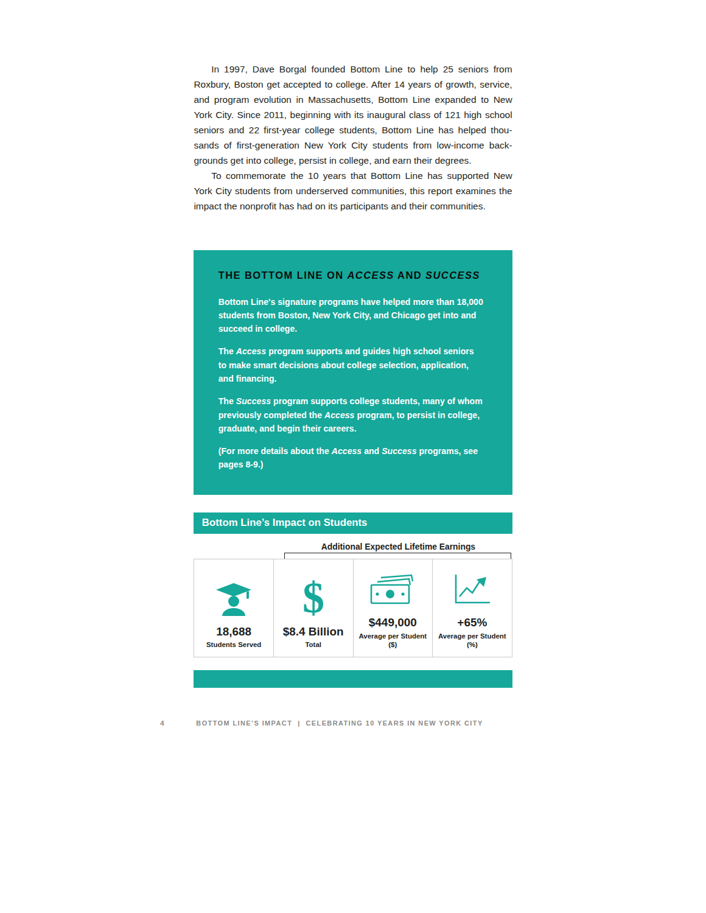In 1997, Dave Borgal founded Bottom Line to help 25 seniors from Roxbury, Boston get accepted to college. After 14 years of growth, service, and program evolution in Massachusetts, Bottom Line expanded to New York City. Since 2011, beginning with its inaugural class of 121 high school seniors and 22 first-year college students, Bottom Line has helped thousands of first-generation New York City students from low-income backgrounds get into college, persist in college, and earn their degrees.
To commemorate the 10 years that Bottom Line has supported New York City students from underserved communities, this report examines the impact the nonprofit has had on its participants and their communities.
The Bottom Line on Access and Success
Bottom Line's signature programs have helped more than 18,000 students from Boston, New York City, and Chicago get into and succeed in college.
The Access program supports and guides high school seniors to make smart decisions about college selection, application, and financing.
The Success program supports college students, many of whom previously completed the Access program, to persist in college, graduate, and begin their careers.
(For more details about the Access and Success programs, see pages 8-9.)
Bottom Line’s Impact on Students
Additional Expected Lifetime Earnings
| 18,688 Students Served | $ $8.4 Billion Total | $449,000 Average per Student ($) | +65% Average per Student (%) |
4 BOTTOM LINE’S IMPACT | CELEBRATING 10 YEARS IN NEW YORK CITY